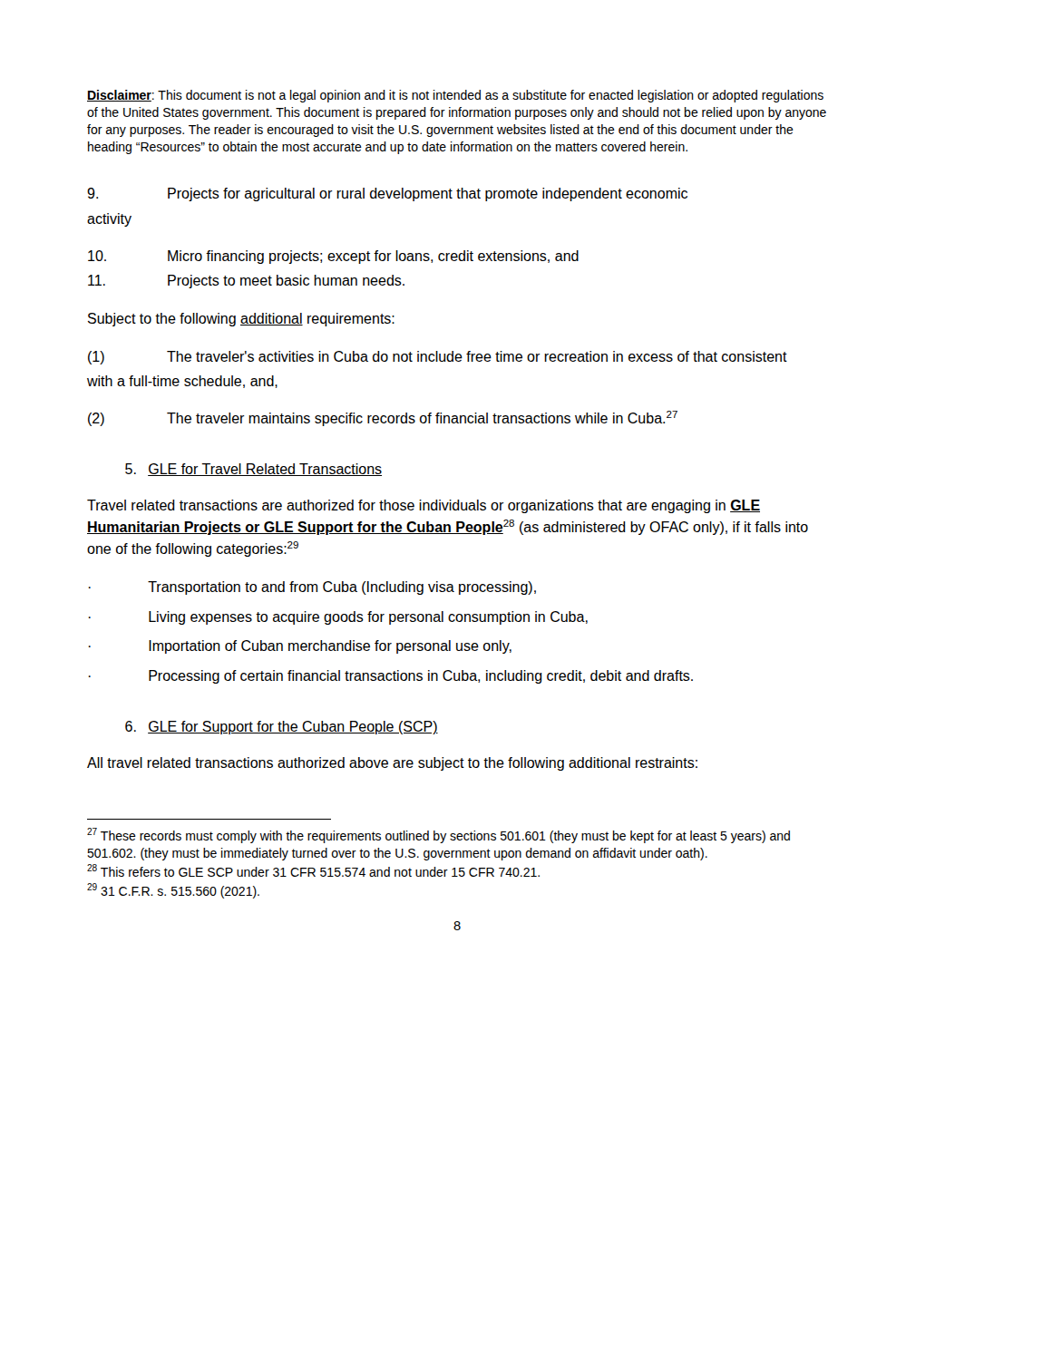Disclaimer: This document is not a legal opinion and it is not intended as a substitute for enacted legislation or adopted regulations of the United States government. This document is prepared for information purposes only and should not be relied upon by anyone for any purposes. The reader is encouraged to visit the U.S. government websites listed at the end of this document under the heading “Resources” to obtain the most accurate and up to date information on the matters covered herein.
9. Projects for agricultural or rural development that promote independent economic
activity
10. Micro financing projects; except for loans, credit extensions, and
11. Projects to meet basic human needs.
Subject to the following additional requirements:
(1) The traveler's activities in Cuba do not include free time or recreation in excess of that consistent
with a full-time schedule, and,
(2) The traveler maintains specific records of financial transactions while in Cuba.27
5. GLE for Travel Related Transactions
Travel related transactions are authorized for those individuals or organizations that are engaging in GLE Humanitarian Projects or GLE Support for the Cuban People28 (as administered by OFAC only), if it falls into one of the following categories:29
· Transportation to and from Cuba (Including visa processing),
· Living expenses to acquire goods for personal consumption in Cuba,
· Importation of Cuban merchandise for personal use only,
· Processing of certain financial transactions in Cuba, including credit, debit and drafts.
6. GLE for Support for the Cuban People (SCP)
All travel related transactions authorized above are subject to the following additional restraints:
27 These records must comply with the requirements outlined by sections 501.601 (they must be kept for at least 5 years) and 501.602. (they must be immediately turned over to the U.S. government upon demand on affidavit under oath).
28 This refers to GLE SCP under 31 CFR 515.574 and not under 15 CFR 740.21.
29 31 C.F.R. s. 515.560 (2021).
8